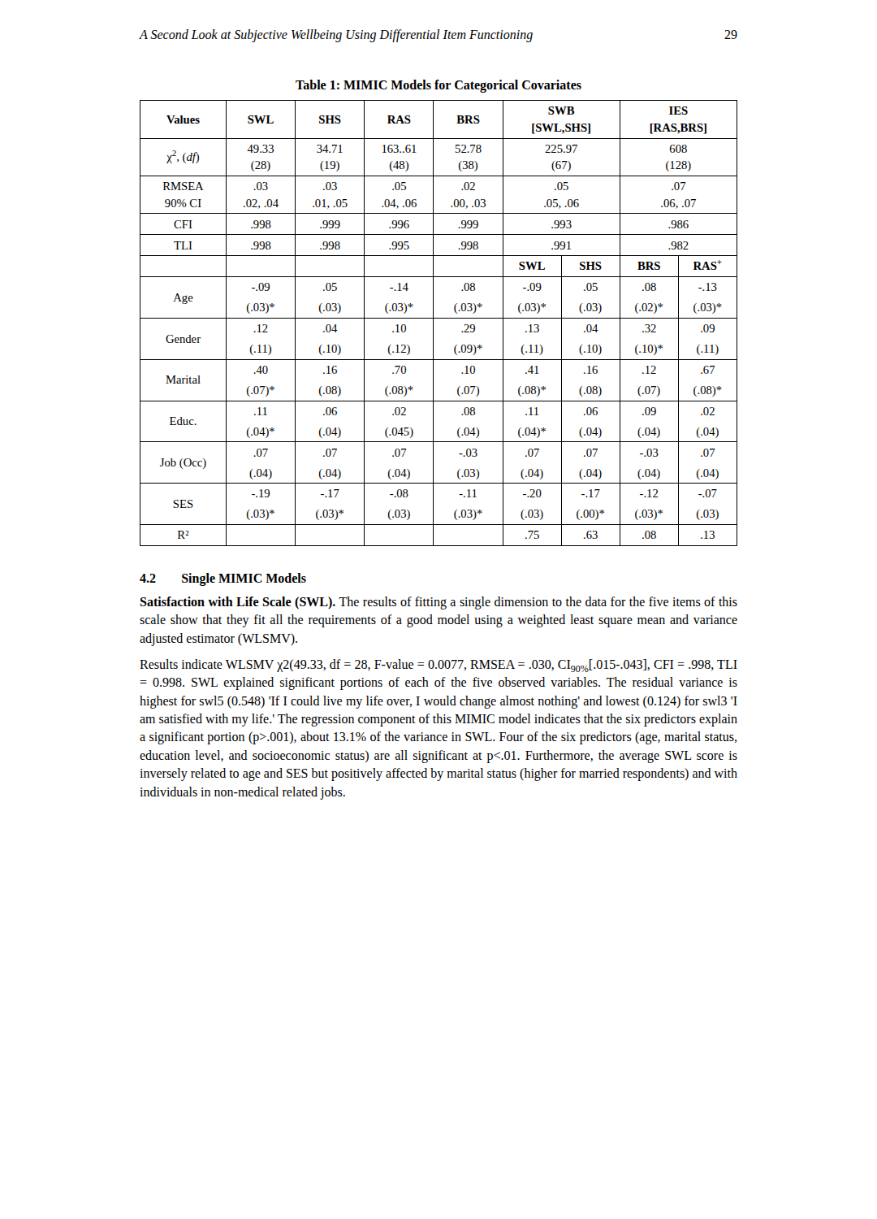A Second Look at Subjective Wellbeing Using Differential Item Functioning 29
Table 1: MIMIC Models for Categorical Covariates
| Values | SWL | SHS | RAS | BRS | SWB [SWL,SHS] | IES [RAS,BRS] |
| --- | --- | --- | --- | --- | --- | --- |
| χ 2 , ( df ) | 49.33 (28) | 34.71 (19) | 163..61 (48) | 52.78 (38) | 225.97 (67) | 608 (128) |
| RMSEA 90% CI | .03 .02, .04 | .03 .01, .05 | .05 .04, .06 | .02 .00, .03 | .05 .05, .06 | .07 .06, .07 |
| CFI | .998 | .999 | .996 | .999 | .993 | .986 |
| TLI | .998 | .998 | .995 | .998 | .991 | .982 |
| | | | | | SWL | SHS | BRS | RAS + |
| Age | -.09 | .05 | -.14 | .08 | -.09 | .05 | .08 | -.13 |
| (.03)* | (.03) | (.03)* | (.03)* | (.03)* | (.03) | (.02)* | (.03)* |
| Gender | .12 | .04 | .10 | .29 | .13 | .04 | .32 | .09 |
| (.11) | (.10) | (.12) | (.09)* | (.11) | (.10) | (.10)* | (.11) |
| Marital | .40 | .16 | .70 | .10 | .41 | .16 | .12 | .67 |
| (.07)* | (.08) | (.08)* | (.07) | (.08)* | (.08) | (.07) | (.08)* |
| Educ. | .11 | .06 | .02 | .08 | .11 | .06 | .09 | .02 |
| (.04)* | (.04) | (.045) | (.04) | (.04)* | (.04) | (.04) | (.04) |
| Job (Occ) | .07 | .07 | .07 | -.03 | .07 | .07 | -.03 | .07 |
| (.04) | (.04) | (.04) | (.03) | (.04) | (.04) | (.04) | (.04) |
| SES | -.19 | -.17 | -.08 | -.11 | -.20 | -.17 | -.12 | -.07 |
| (.03)* | (.03)* | (.03) | (.03)* | (.03) | (.00)* | (.03)* | (.03) |
| R² | | | | | .75 | .63 | .08 | .13 |
4.2 Single MIMIC Models
Satisfaction with Life Scale (SWL). The results of fitting a single dimension to the data for the five items of this scale show that they fit all the requirements of a good model using a weighted least square mean and variance adjusted estimator (WLSMV).
Results indicate WLSMV χ2(49.33, df = 28, F-value = 0.0077, RMSEA = .030, CI90%[.015-.043], CFI = .998, TLI = 0.998. SWL explained significant portions of each of the five observed variables. The residual variance is highest for swl5 (0.548) 'If I could live my life over, I would change almost nothing' and lowest (0.124) for swl3 'I am satisfied with my life.' The regression component of this MIMIC model indicates that the six predictors explain a significant portion (p>.001), about 13.1% of the variance in SWL. Four of the six predictors (age, marital status, education level, and socioeconomic status) are all significant at p<.01. Furthermore, the average SWL score is inversely related to age and SES but positively affected by marital status (higher for married respondents) and with individuals in non-medical related jobs.